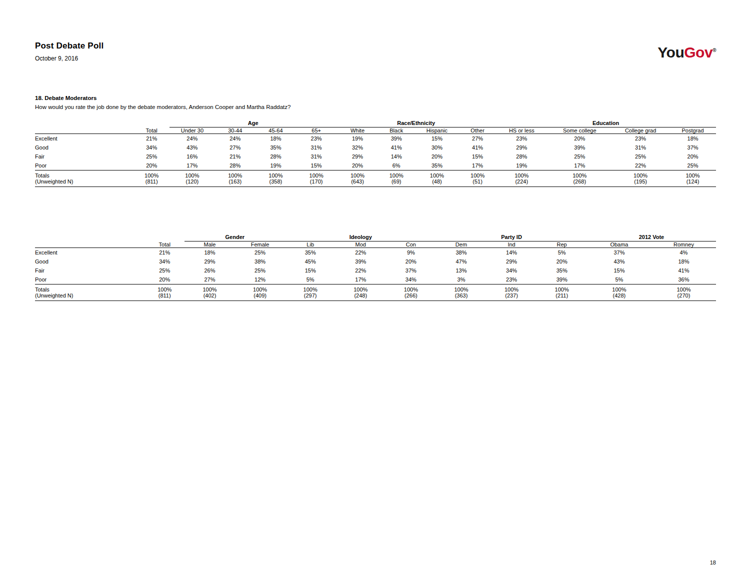Post Debate Poll
October 9, 2016
You Gov®
18. Debate Moderators
How would you rate the job done by the debate moderators, Anderson Cooper and Martha Raddatz?
| | | Age | Race/Ethnicity | Education |
| | Total | Under 30 | 30-44 | 45-64 | 65+ | White | Black | Hispanic | Other | HS or less | Some college | College grad | Postgrad |
| Excellent | 21% | 24% | 24% | 18% | 23% | 19% | 39% | 15% | 27% | 23% | 20% | 23% | 18% |
| Good | 34% | 43% | 27% | 35% | 31% | 32% | 41% | 30% | 41% | 29% | 39% | 31% | 37% |
| Fair | 25% | 16% | 21% | 28% | 31% | 29% | 14% | 20% | 15% | 28% | 25% | 25% | 20% |
| Poor | 20% | 17% | 28% | 19% | 15% | 20% | 6% | 35% | 17% | 19% | 17% | 22% | 25% |
| Totals | 100% | 100% | 100% | 100% | 100% | 100% | 100% | 100% | 100% | 100% | 100% | 100% | 100% |
| (Unweighted N) | (811) | (120) | (163) | (358) | (170) | (643) | (69) | (48) | (51) | (224) | (268) | (195) | (124) |
| | | Gender | Ideology | Party ID | 2012 Vote |
| | Total | Male | Female | Lib | Mod | Con | Dem | Ind | Rep | Obama | Romney |
| Excellent | 21% | 18% | 25% | 35% | 22% | 9% | 38% | 14% | 5% | 37% | 4% |
| Good | 34% | 29% | 38% | 45% | 39% | 20% | 47% | 29% | 20% | 43% | 18% |
| Fair | 25% | 26% | 25% | 15% | 22% | 37% | 13% | 34% | 35% | 15% | 41% |
| Poor | 20% | 27% | 12% | 5% | 17% | 34% | 3% | 23% | 39% | 5% | 36% |
| Totals | 100% | 100% | 100% | 100% | 100% | 100% | 100% | 100% | 100% | 100% | 100% |
| (Unweighted N) | (811) | (402) | (409) | (297) | (248) | (266) | (363) | (237) | (211) | (428) | (270) |
18